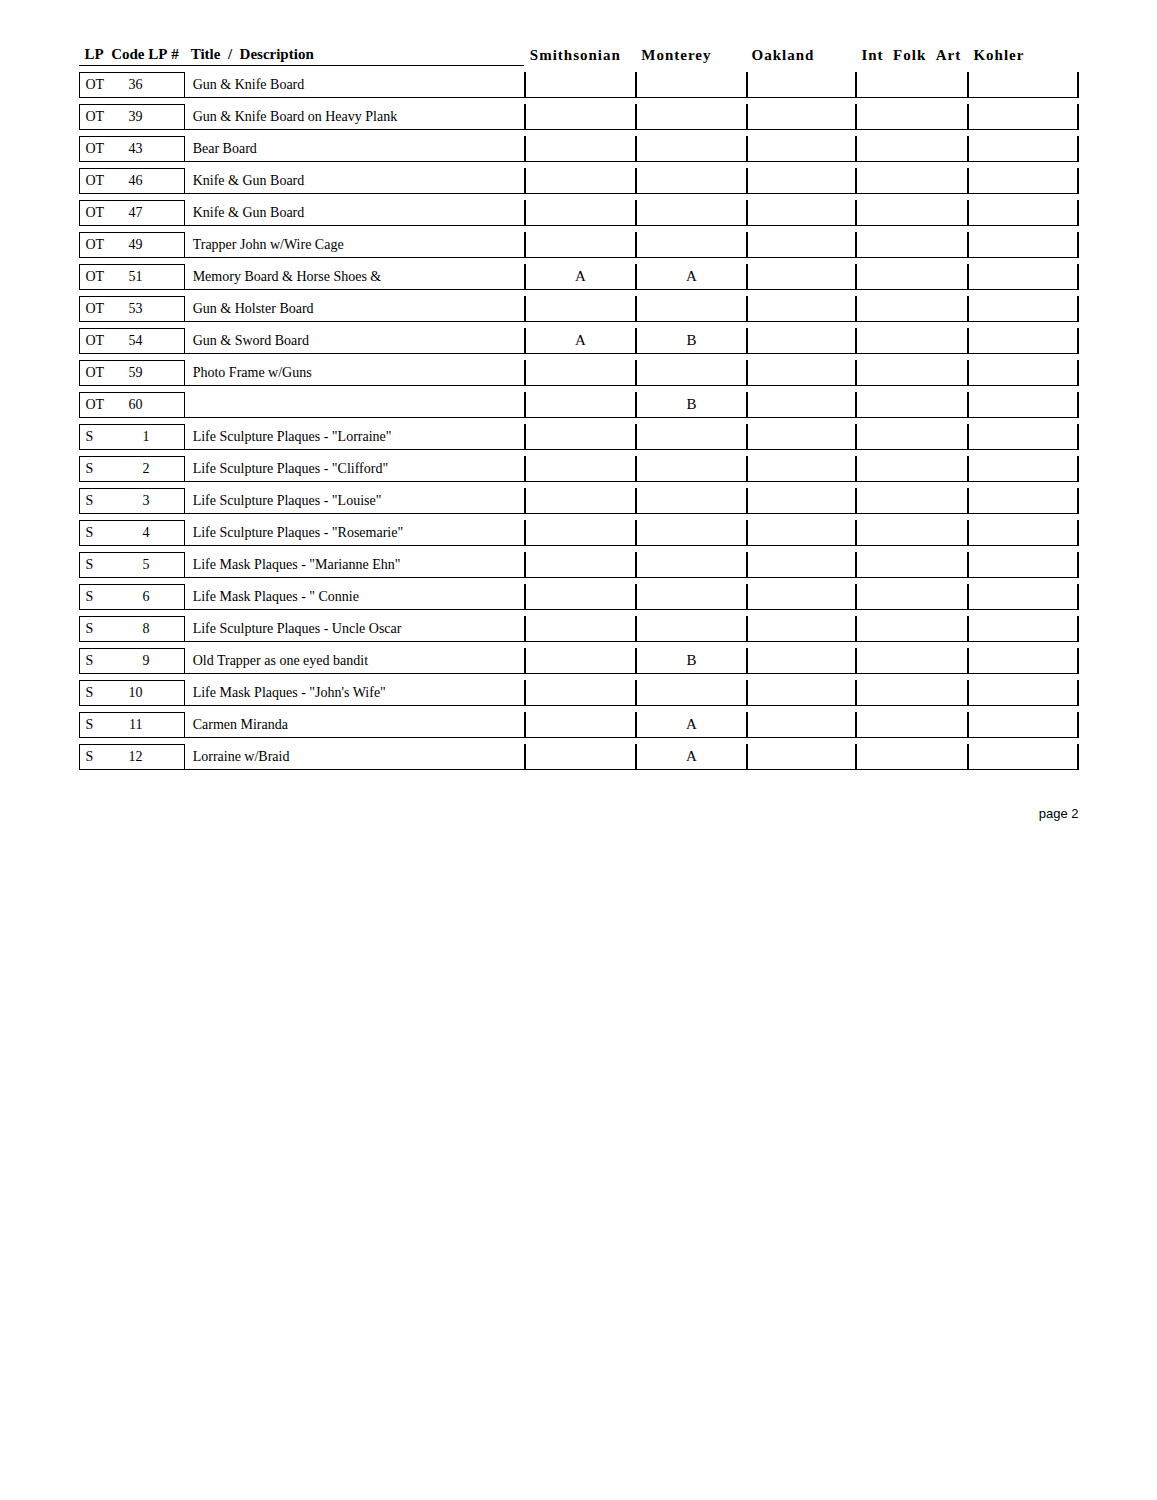| LP Code LP # | Title / Description | Smithsonian | Monterey | Oakland | Int Folk Art | Kohler |
| --- | --- | --- | --- | --- | --- | --- |
| OT 36 | Gun & Knife Board | | | | | |
| OT 39 | Gun & Knife Board on Heavy Plank | | | | | |
| OT 43 | Bear Board | | | | | |
| OT 46 | Knife & Gun Board | | | | | |
| OT 47 | Knife & Gun Board | | | | | |
| OT 49 | Trapper John w/Wire Cage | | | | | |
| OT 51 | Memory Board & Horse Shoes & | A | A | | | |
| OT 53 | Gun & Holster Board | | | | | |
| OT 54 | Gun & Sword Board | A | B | | | |
| OT 59 | Photo Frame w/Guns | | | | | |
| OT 60 | | | B | | | |
| S 1 | Life Sculpture Plaques - "Lorraine" | | | | | |
| S 2 | Life Sculpture Plaques - "Clifford" | | | | | |
| S 3 | Life Sculpture Plaques - "Louise" | | | | | |
| S 4 | Life Sculpture Plaques - "Rosemarie" | | | | | |
| S 5 | Life Mask Plaques - "Marianne Ehn" | | | | | |
| S 6 | Life Mask Plaques - " Connie | | | | | |
| S 8 | Life Sculpture Plaques - Uncle Oscar | | | | | |
| S 9 | Old Trapper as one eyed bandit | | B | | | |
| S 10 | Life Mask Plaques - "John's Wife" | | | | | |
| S 11 | Carmen Miranda | | A | | | |
| S 12 | Lorraine w/Braid | | A | | | |
page 2